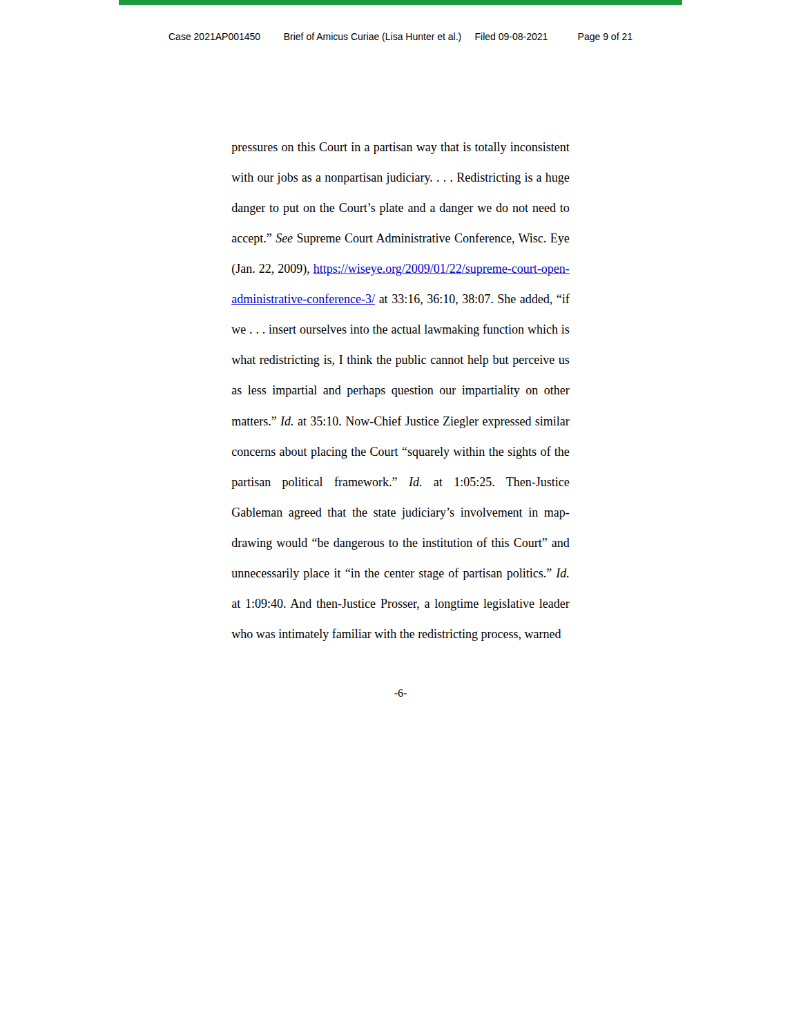Case 2021AP001450 Brief of Amicus Curiae (Lisa Hunter et al.) Filed 09-08-2021 Page 9 of 21
pressures on this Court in a partisan way that is totally inconsistent with our jobs as a nonpartisan judiciary. . . . Redistricting is a huge danger to put on the Court’s plate and a danger we do not need to accept.” See Supreme Court Administrative Conference, Wisc. Eye (Jan. 22, 2009), https://wiseye.org/2009/01/22/supreme-court-open-administrative-conference-3/ at 33:16, 36:10, 38:07. She added, “if we . . . insert ourselves into the actual lawmaking function which is what redistricting is, I think the public cannot help but perceive us as less impartial and perhaps question our impartiality on other matters.” Id. at 35:10. Now-Chief Justice Ziegler expressed similar concerns about placing the Court “squarely within the sights of the partisan political framework.” Id. at 1:05:25. Then-Justice Gableman agreed that the state judiciary’s involvement in map-drawing would “be dangerous to the institution of this Court” and unnecessarily place it “in the center stage of partisan politics.” Id. at 1:09:40. And then-Justice Prosser, a longtime legislative leader who was intimately familiar with the redistricting process, warned
-6-